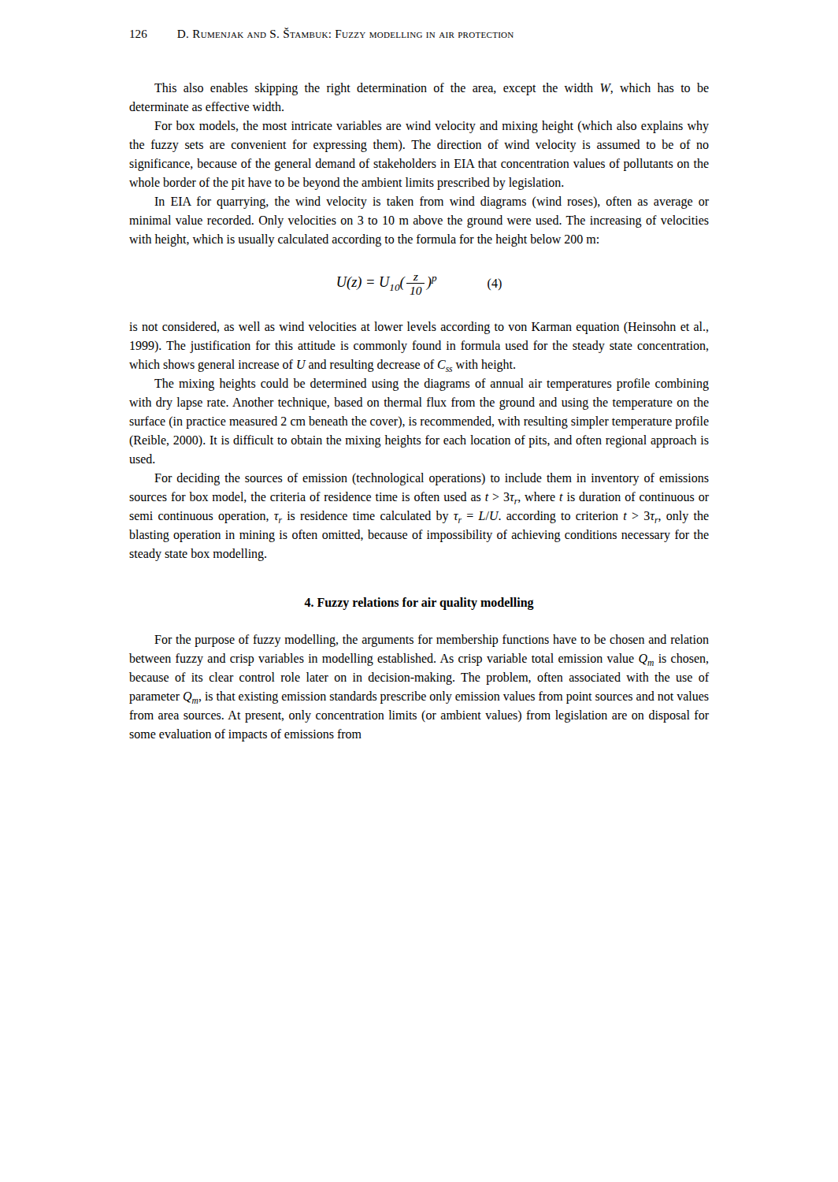126 D. Rumenjak and S. Štambuk: Fuzzy modelling in air protection
This also enables skipping the right determination of the area, except the width W, which has to be determinate as effective width.
For box models, the most intricate variables are wind velocity and mixing height (which also explains why the fuzzy sets are convenient for expressing them). The direction of wind velocity is assumed to be of no significance, because of the general demand of stakeholders in EIA that concentration values of pollutants on the whole border of the pit have to be beyond the ambient limits prescribed by legislation.
In EIA for quarrying, the wind velocity is taken from wind diagrams (wind roses), often as average or minimal value recorded. Only velocities on 3 to 10 m above the ground were used. The increasing of velocities with height, which is usually calculated according to the formula for the height below 200 m:
U(z) = U10(z 10)p (4)
is not considered, as well as wind velocities at lower levels according to von Karman equation (Heinsohn et al., 1999). The justification for this attitude is commonly found in formula used for the steady state concentration, which shows general increase of U and resulting decrease of Css with height.
The mixing heights could be determined using the diagrams of annual air temperatures profile combining with dry lapse rate. Another technique, based on thermal flux from the ground and using the temperature on the surface (in practice measured 2 cm beneath the cover), is recommended, with resulting simpler temperature profile (Reible, 2000). It is difficult to obtain the mixing heights for each location of pits, and often regional approach is used.
For deciding the sources of emission (technological operations) to include them in inventory of emissions sources for box model, the criteria of residence time is often used as t > 3τr, where t is duration of continuous or semi continuous operation, τr is residence time calculated by τr = L/U. according to criterion t > 3τr, only the blasting operation in mining is often omitted, because of impossibility of achieving conditions necessary for the steady state box modelling.
4. Fuzzy relations for air quality modelling
For the purpose of fuzzy modelling, the arguments for membership functions have to be chosen and relation between fuzzy and crisp variables in modelling established. As crisp variable total emission value Qm is chosen, because of its clear control role later on in decision-making. The problem, often associated with the use of parameter Qm, is that existing emission standards prescribe only emission values from point sources and not values from area sources. At present, only concentration limits (or ambient values) from legislation are on disposal for some evaluation of impacts of emissions from